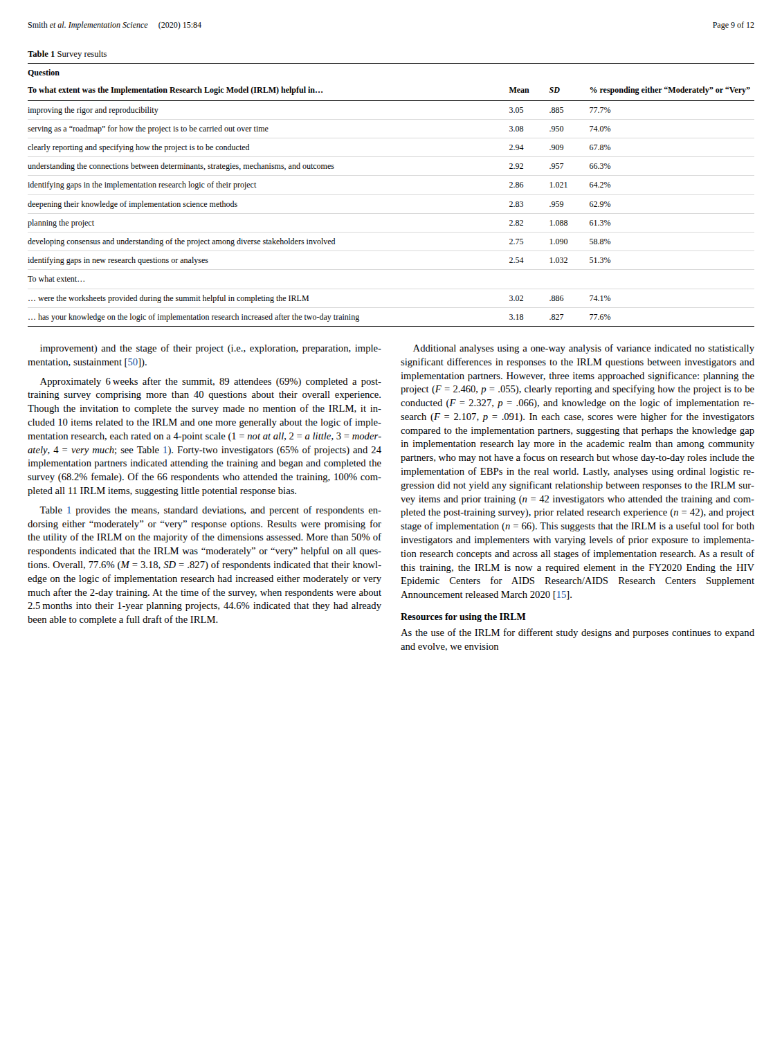Smith et al. Implementation Science (2020) 15:84
Page 9 of 12
Table 1 Survey results
| Question |
| --- |
| To what extent was the Implementation Research Logic Model (IRLM) helpful in… | Mean | SD | % responding either “Moderately” or “Very” |
| improving the rigor and reproducibility | 3.05 | .885 | 77.7% |
| serving as a “roadmap” for how the project is to be carried out over time | 3.08 | .950 | 74.0% |
| clearly reporting and specifying how the project is to be conducted | 2.94 | .909 | 67.8% |
| understanding the connections between determinants, strategies, mechanisms, and outcomes | 2.92 | .957 | 66.3% |
| identifying gaps in the implementation research logic of their project | 2.86 | 1.021 | 64.2% |
| deepening their knowledge of implementation science methods | 2.83 | .959 | 62.9% |
| planning the project | 2.82 | 1.088 | 61.3% |
| developing consensus and understanding of the project among diverse stakeholders involved | 2.75 | 1.090 | 58.8% |
| identifying gaps in new research questions or analyses | 2.54 | 1.032 | 51.3% |
| To what extent… | | | |
| … were the worksheets provided during the summit helpful in completing the IRLM | 3.02 | .886 | 74.1% |
| … has your knowledge on the logic of implementation research increased after the two-day training | 3.18 | .827 | 77.6% |
improvement) and the stage of their project (i.e., exploration, preparation, implementation, sustainment [50]).
Approximately 6 weeks after the summit, 89 attendees (69%) completed a post-training survey comprising more than 40 questions about their overall experience. Though the invitation to complete the survey made no mention of the IRLM, it included 10 items related to the IRLM and one more generally about the logic of implementation research, each rated on a 4-point scale (1 = not at all, 2 = a little, 3 = moderately, 4 = very much; see Table 1). Forty-two investigators (65% of projects) and 24 implementation partners indicated attending the training and began and completed the survey (68.2% female). Of the 66 respondents who attended the training, 100% completed all 11 IRLM items, suggesting little potential response bias.
Table 1 provides the means, standard deviations, and percent of respondents endorsing either “moderately” or “very” response options. Results were promising for the utility of the IRLM on the majority of the dimensions assessed. More than 50% of respondents indicated that the IRLM was “moderately” or “very” helpful on all questions. Overall, 77.6% (M = 3.18, SD = .827) of respondents indicated that their knowledge on the logic of implementation research had increased either moderately or very much after the 2-day training. At the time of the survey, when respondents were about 2.5 months into their 1-year planning projects, 44.6% indicated that they had already been able to complete a full draft of the IRLM.
Additional analyses using a one-way analysis of variance indicated no statistically significant differences in responses to the IRLM questions between investigators and implementation partners. However, three items approached significance: planning the project (F = 2.460, p = .055), clearly reporting and specifying how the project is to be conducted (F = 2.327, p = .066), and knowledge on the logic of implementation research (F = 2.107, p = .091). In each case, scores were higher for the investigators compared to the implementation partners, suggesting that perhaps the knowledge gap in implementation research lay more in the academic realm than among community partners, who may not have a focus on research but whose day-to-day roles include the implementation of EBPs in the real world. Lastly, analyses using ordinal logistic regression did not yield any significant relationship between responses to the IRLM survey items and prior training (n = 42 investigators who attended the training and completed the post-training survey), prior related research experience (n = 42), and project stage of implementation (n = 66). This suggests that the IRLM is a useful tool for both investigators and implementers with varying levels of prior exposure to implementation research concepts and across all stages of implementation research. As a result of this training, the IRLM is now a required element in the FY2020 Ending the HIV Epidemic Centers for AIDS Research/AIDS Research Centers Supplement Announcement released March 2020 [15].
Resources for using the IRLM
As the use of the IRLM for different study designs and purposes continues to expand and evolve, we envision